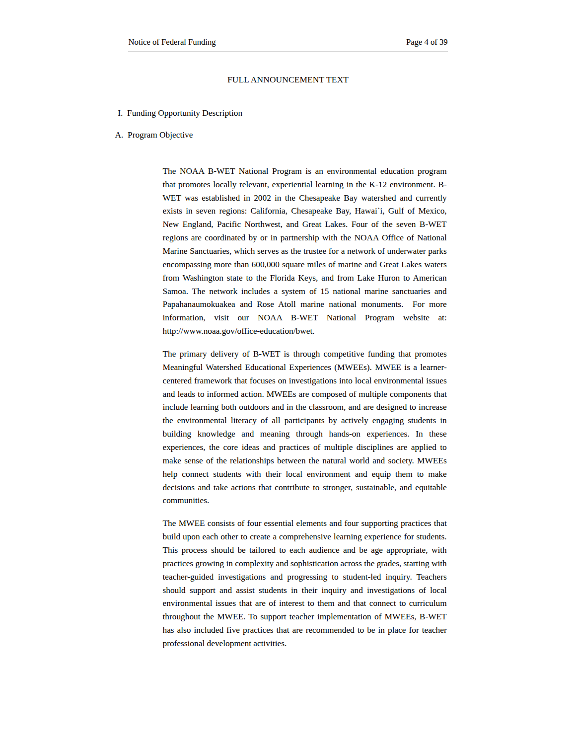Notice of Federal Funding Page 4 of 39
FULL ANNOUNCEMENT TEXT
I. Funding Opportunity Description
A. Program Objective
The NOAA B-WET National Program is an environmental education program that promotes locally relevant, experiential learning in the K-12 environment. B-WET was established in 2002 in the Chesapeake Bay watershed and currently exists in seven regions: California, Chesapeake Bay, Hawai`i, Gulf of Mexico, New England, Pacific Northwest, and Great Lakes. Four of the seven B-WET regions are coordinated by or in partnership with the NOAA Office of National Marine Sanctuaries, which serves as the trustee for a network of underwater parks encompassing more than 600,000 square miles of marine and Great Lakes waters from Washington state to the Florida Keys, and from Lake Huron to American Samoa. The network includes a system of 15 national marine sanctuaries and Papahanaumokuakea and Rose Atoll marine national monuments. For more information, visit our NOAA B-WET National Program website at: http://www.noaa.gov/office-education/bwet.
The primary delivery of B-WET is through competitive funding that promotes Meaningful Watershed Educational Experiences (MWEEs). MWEE is a learner-centered framework that focuses on investigations into local environmental issues and leads to informed action. MWEEs are composed of multiple components that include learning both outdoors and in the classroom, and are designed to increase the environmental literacy of all participants by actively engaging students in building knowledge and meaning through hands-on experiences. In these experiences, the core ideas and practices of multiple disciplines are applied to make sense of the relationships between the natural world and society. MWEEs help connect students with their local environment and equip them to make decisions and take actions that contribute to stronger, sustainable, and equitable communities.
The MWEE consists of four essential elements and four supporting practices that build upon each other to create a comprehensive learning experience for students. This process should be tailored to each audience and be age appropriate, with practices growing in complexity and sophistication across the grades, starting with teacher-guided investigations and progressing to student-led inquiry. Teachers should support and assist students in their inquiry and investigations of local environmental issues that are of interest to them and that connect to curriculum throughout the MWEE. To support teacher implementation of MWEEs, B-WET has also included five practices that are recommended to be in place for teacher professional development activities.